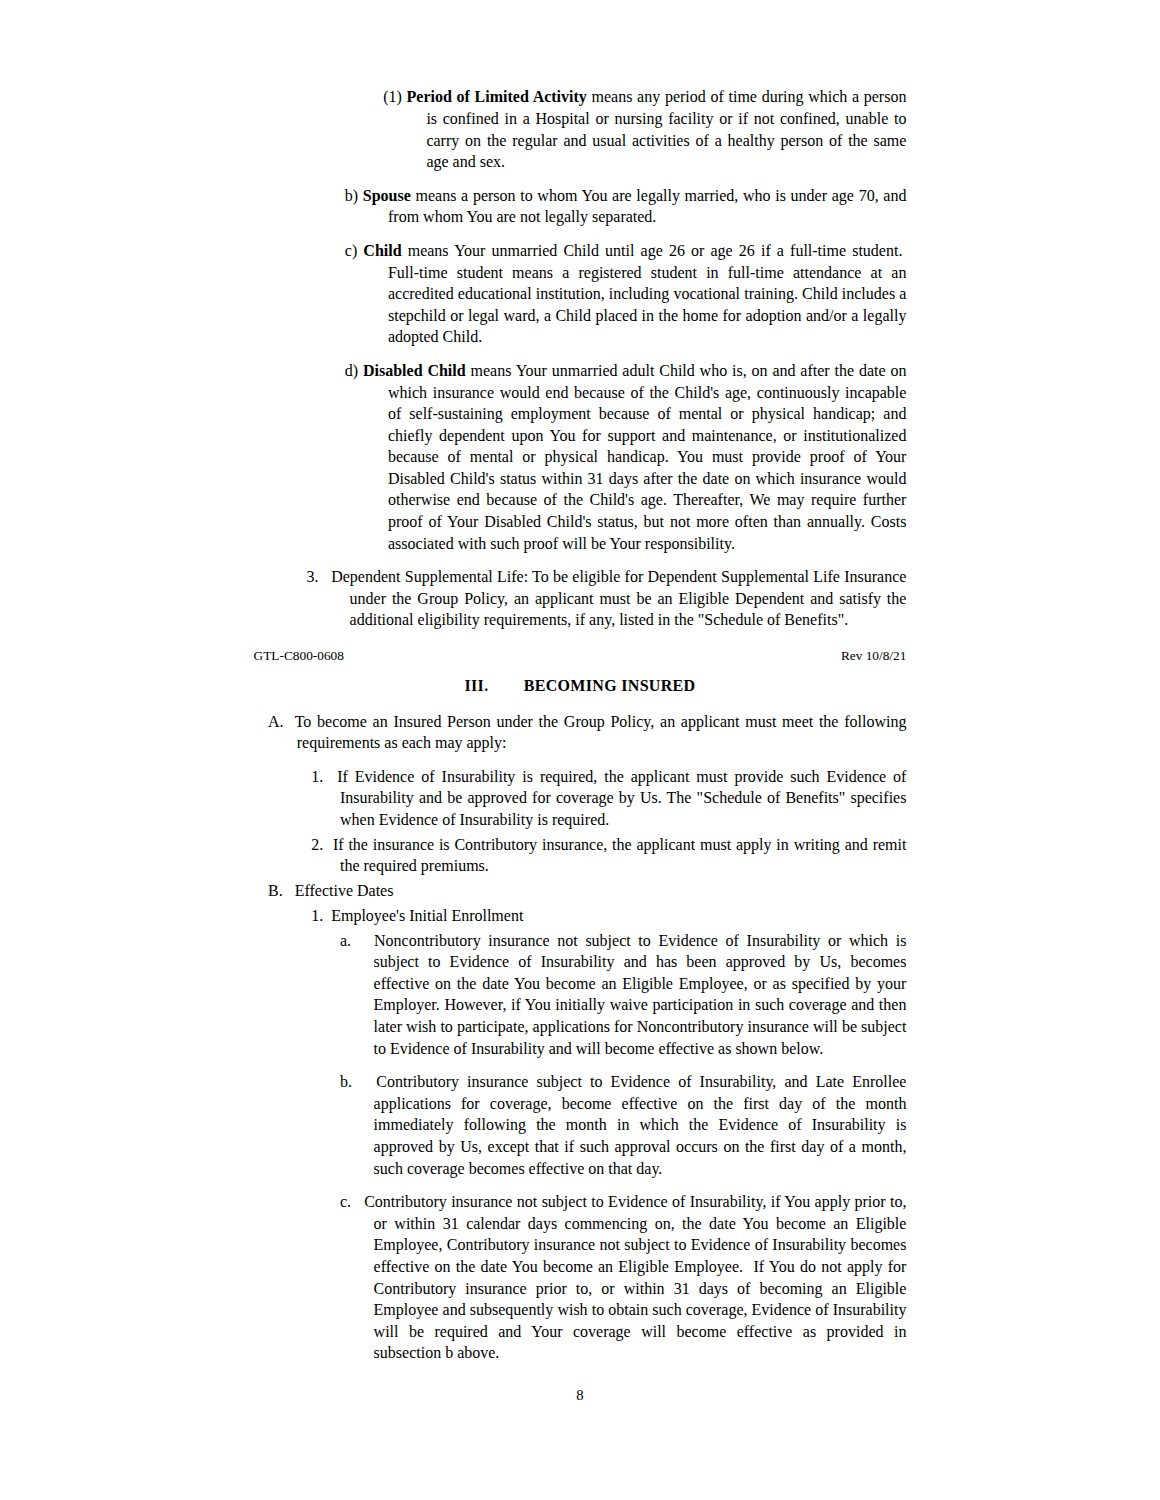(1) Period of Limited Activity means any period of time during which a person is confined in a Hospital or nursing facility or if not confined, unable to carry on the regular and usual activities of a healthy person of the same age and sex.
b) Spouse means a person to whom You are legally married, who is under age 70, and from whom You are not legally separated.
c) Child means Your unmarried Child until age 26 or age 26 if a full-time student. Full-time student means a registered student in full-time attendance at an accredited educational institution, including vocational training. Child includes a stepchild or legal ward, a Child placed in the home for adoption and/or a legally adopted Child.
d) Disabled Child means Your unmarried adult Child who is, on and after the date on which insurance would end because of the Child's age, continuously incapable of self-sustaining employment because of mental or physical handicap; and chiefly dependent upon You for support and maintenance, or institutionalized because of mental or physical handicap. You must provide proof of Your Disabled Child's status within 31 days after the date on which insurance would otherwise end because of the Child's age. Thereafter, We may require further proof of Your Disabled Child's status, but not more often than annually. Costs associated with such proof will be Your responsibility.
3. Dependent Supplemental Life: To be eligible for Dependent Supplemental Life Insurance under the Group Policy, an applicant must be an Eligible Dependent and satisfy the additional eligibility requirements, if any, listed in the "Schedule of Benefits".
GTL-C800-0608 Rev 10/8/21
III. BECOMING INSURED
A. To become an Insured Person under the Group Policy, an applicant must meet the following requirements as each may apply:
1. If Evidence of Insurability is required, the applicant must provide such Evidence of Insurability and be approved for coverage by Us. The "Schedule of Benefits" specifies when Evidence of Insurability is required.
2. If the insurance is Contributory insurance, the applicant must apply in writing and remit the required premiums.
B. Effective Dates
1. Employee's Initial Enrollment
a. Noncontributory insurance not subject to Evidence of Insurability or which is subject to Evidence of Insurability and has been approved by Us, becomes effective on the date You become an Eligible Employee, or as specified by your Employer. However, if You initially waive participation in such coverage and then later wish to participate, applications for Noncontributory insurance will be subject to Evidence of Insurability and will become effective as shown below.
b. Contributory insurance subject to Evidence of Insurability, and Late Enrollee applications for coverage, become effective on the first day of the month immediately following the month in which the Evidence of Insurability is approved by Us, except that if such approval occurs on the first day of a month, such coverage becomes effective on that day.
c. Contributory insurance not subject to Evidence of Insurability, if You apply prior to, or within 31 calendar days commencing on, the date You become an Eligible Employee, Contributory insurance not subject to Evidence of Insurability becomes effective on the date You become an Eligible Employee. If You do not apply for Contributory insurance prior to, or within 31 days of becoming an Eligible Employee and subsequently wish to obtain such coverage, Evidence of Insurability will be required and Your coverage will become effective as provided in subsection b above.
8